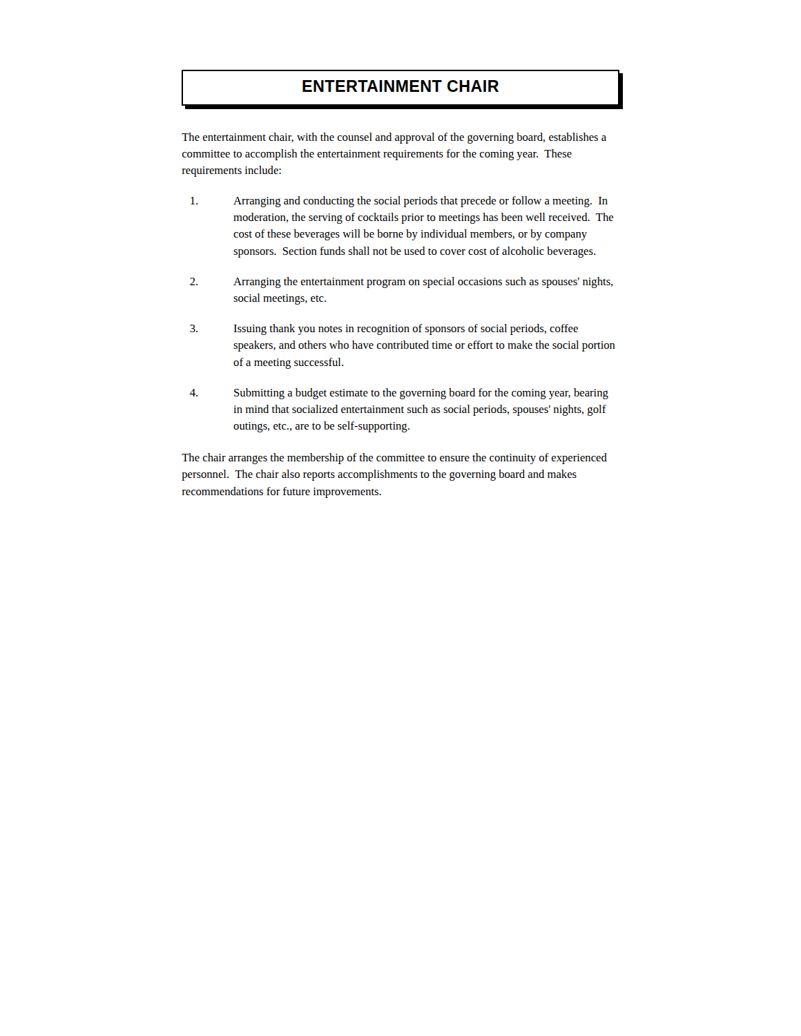ENTERTAINMENT CHAIR
The entertainment chair, with the counsel and approval of the governing board, establishes a committee to accomplish the entertainment requirements for the coming year. These requirements include:
1. Arranging and conducting the social periods that precede or follow a meeting. In moderation, the serving of cocktails prior to meetings has been well received. The cost of these beverages will be borne by individual members, or by company sponsors. Section funds shall not be used to cover cost of alcoholic beverages.
2. Arranging the entertainment program on special occasions such as spouses' nights, social meetings, etc.
3. Issuing thank you notes in recognition of sponsors of social periods, coffee speakers, and others who have contributed time or effort to make the social portion of a meeting successful.
4. Submitting a budget estimate to the governing board for the coming year, bearing in mind that socialized entertainment such as social periods, spouses' nights, golf outings, etc., are to be self-supporting.
The chair arranges the membership of the committee to ensure the continuity of experienced personnel. The chair also reports accomplishments to the governing board and makes recommendations for future improvements.